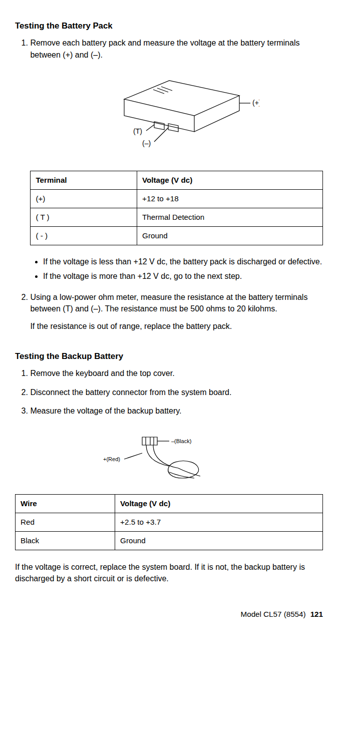Testing the Battery Pack
Remove each battery pack and measure the voltage at the battery terminals between (+) and (–).
(+) (T) (–)
| Terminal | Voltage (V dc) |
| --- | --- |
| (+) | +12 to +18 |
| ( T ) | Thermal Detection |
| ( - ) | Ground |
If the voltage is less than +12 V dc, the battery pack is discharged or defective.
If the voltage is more than +12 V dc, go to the next step.
Using a low-power ohm meter, measure the resistance at the battery terminals between (T) and (–). The resistance must be 500 ohms to 20 kilohms.
If the resistance is out of range, replace the battery pack.
Testing the Backup Battery
Remove the keyboard and the top cover.
Disconnect the battery connector from the system board.
Measure the voltage of the backup battery.
–(Black) +(Red)
| Wire | Voltage (V dc) |
| --- | --- |
| Red | +2.5 to +3.7 |
| Black | Ground |
If the voltage is correct, replace the system board. If it is not, the backup battery is discharged by a short circuit or is defective.
Model CL57 (8554)121